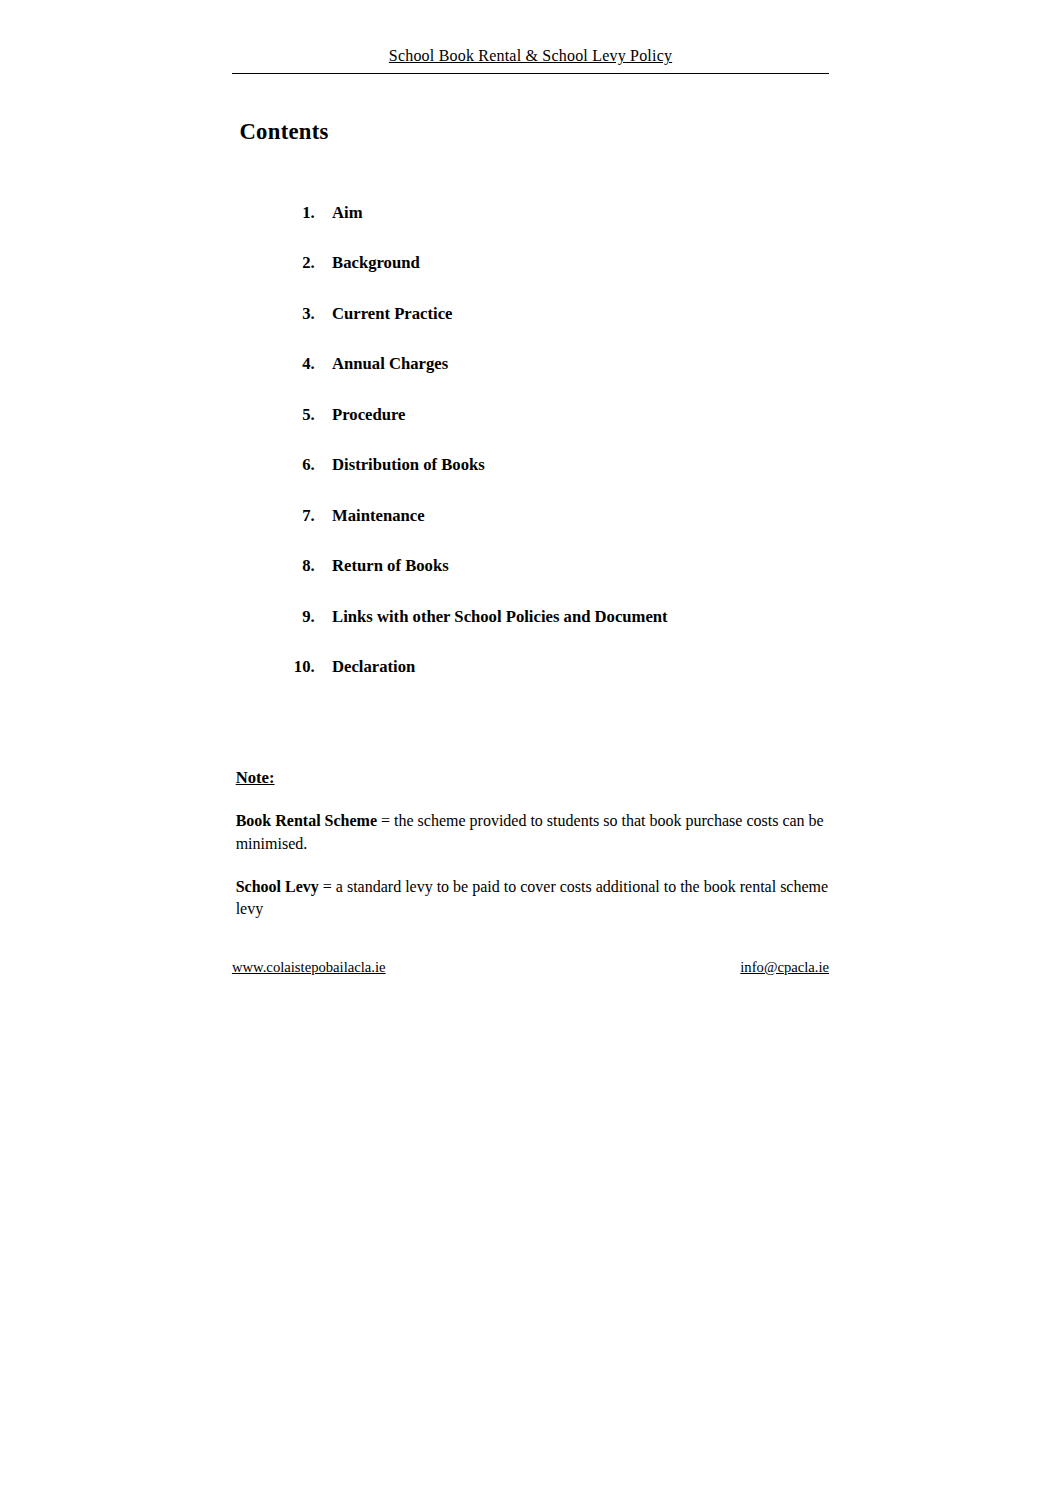School Book Rental & School Levy Policy
Contents
Aim
Background
Current Practice
Annual Charges
Procedure
Distribution of Books
Maintenance
Return of Books
Links with other School Policies and Document
Declaration
Note:
Book Rental Scheme = the scheme provided to students so that book purchase costs can be minimised.
School Levy = a standard levy to be paid to cover costs additional to the book rental scheme levy
www.colaistepobailacla.ie
info@cpacla.ie